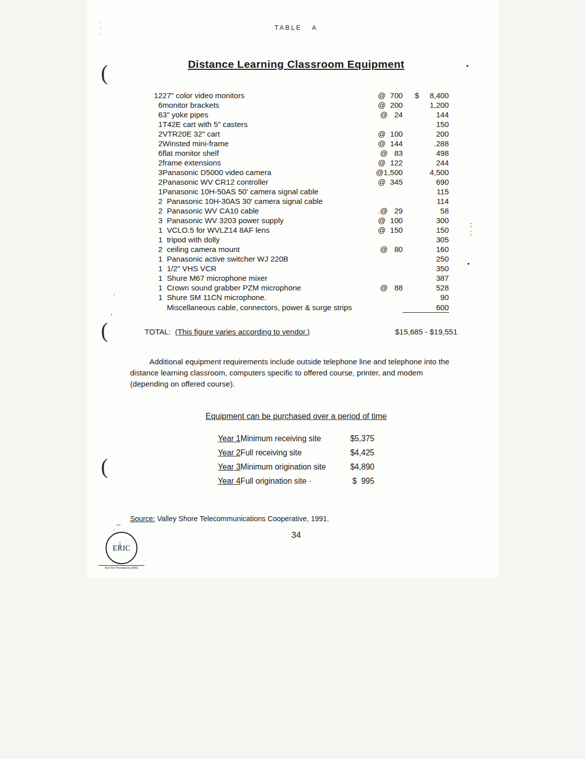.
.
.
(
(
(
•
TABLE A
Distance Learning Classroom Equipment
| 12 | 27" color video monitors | @ 700 | $ 8,400 |
| 6 | monitor brackets | @ 200 | 1,200 |
| 6 | 3" yoke pipes | @ 24 | 144 |
| 1 | T42E cart with 5" casters | | 150 |
| 2 | VTR20E 32" cart | @ 100 | 200 |
| 2 | Winsted mini-frame | @ 144 | .288 |
| 6 | flat monitor shelf | @ 83 | 498 |
| 2 | frame extensions | @ 122 | 244 |
| 3 | Panasonic D5000 video camera | @1,500 | 4,500 |
| 2 | Panasonic WV CR12 controller | @ 345 | 690 |
| 1 | Panasonic 10H-50AS 50' camera signal cable | | 115 |
| 2 | Panasonic 10H-30AS 30' camera signal cable | | 114 |
| 2 | Panasonic WV CA10 cable | .@ 29 | 58 |
| 3 | Panasonic WV 3203 power supply | @ 100 | 300 |
| 1 | VCLO.5 for WVLZ14 8AF lens | @ 150 | 150 |
| 1 | tripod with dolly | | 305 |
| 2 | ceiling camera mount | @ 80 | 160 |
| 1 | Panasonic active switcher WJ 220B | | 250 |
| 1 | 1/2" VHS VCR | | 350 |
| 1 | Shure M67 microphone mixer | | 387 |
| 1 | Crown sound grabber PZM microphone | @ 88 | 528 |
| 1 | Shure SM 11CN microphone. | | 90 |
| | Miscellaneous cable, connectors, power & surge strips | | 600 |
:
:
TOTAL: (This figure varies according to vendor.) $15,685 - $19,551
•
Additional equipment requirements include outside telephone line and telephone into the distance learning classroom, computers specific to offered course, printer, and modem (depending on offered course).
.
,
Equipment can be purchased over a period of time
| Year 1 | Minimum receiving site | $5,375 |
| Year 2 | Full receiving site | $4,425 |
| Year 3 | Minimum origination site | $4,890 |
| Year 4 | Full origination site · | $ 995 |
--
.
Source: Valley Shore Telecommunications Cooperative, 1991.
⋮
34
ERIC
Full Text Provided by ERIC